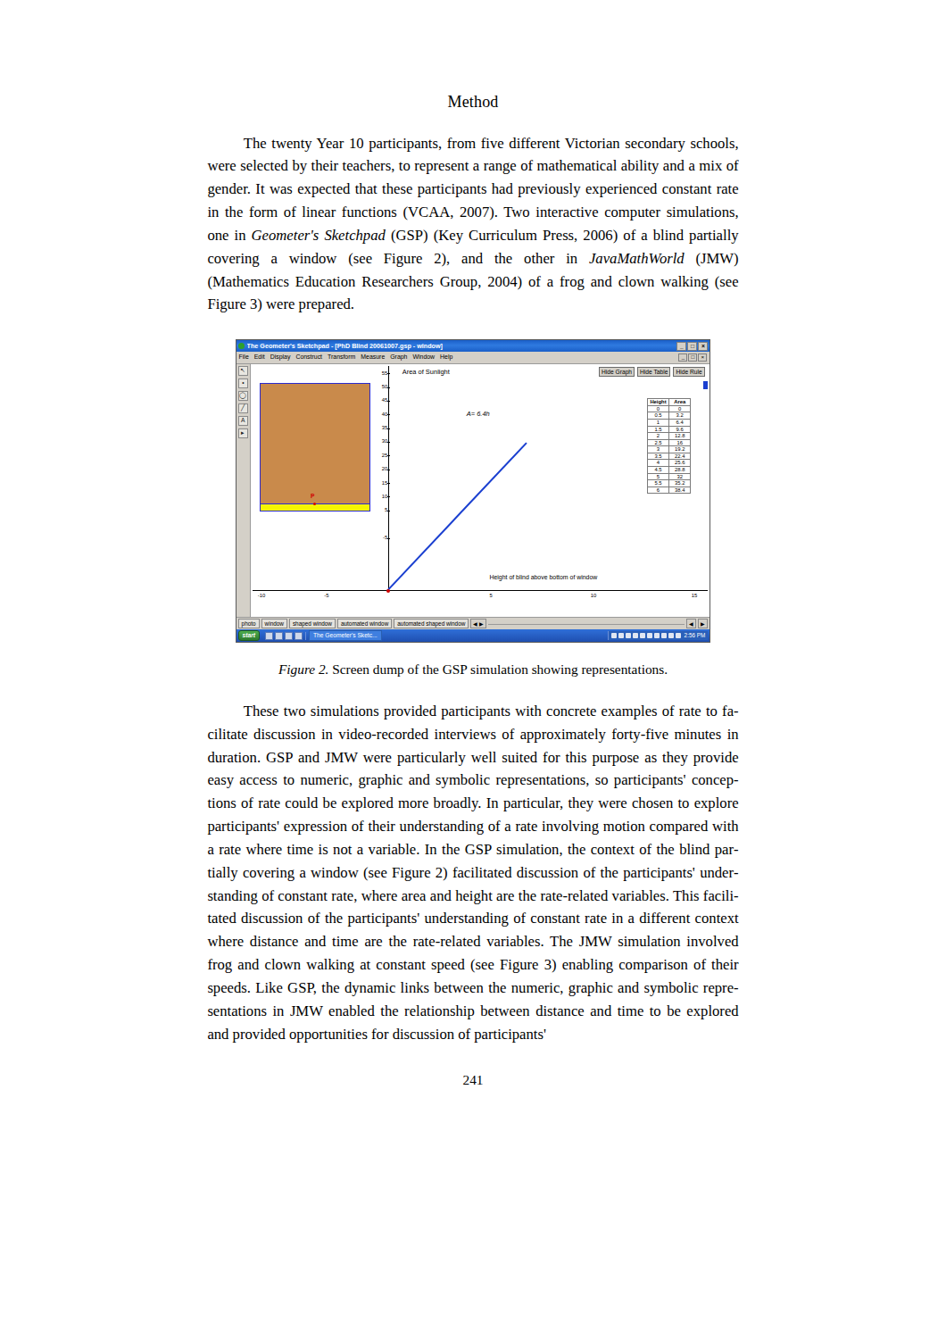Method
The twenty Year 10 participants, from five different Victorian secondary schools, were selected by their teachers, to represent a range of mathematical ability and a mix of gender. It was expected that these participants had previously experienced constant rate in the form of linear functions (VCAA, 2007). Two interactive computer simulations, one in Geometer's Sketchpad (GSP) (Key Curriculum Press, 2006) of a blind partially covering a window (see Figure 2), and the other in JavaMathWorld (JMW) (Mathematics Education Researchers Group, 2004) of a frog and clown walking (see Figure 3) were prepared.
The Geometer's Sketchpad - [PhD Blind 20061007.gsp - window] _□×
File Edit Display Construct Transform Measure Graph Window Help _□×
↖
•
◯
╱
A
▸
Area of Sunlight
Hide Graph Hide Table Hide Rule
P
A= 6.4h
| Height | Area |
| --- | --- |
| 0 | 0 |
| 0.5 | 3.2 |
| 1 | 6.4 |
| 1.5 | 9.6 |
| 2 | 12.8 |
| 2.5 | 16 |
| 3 | 19.2 |
| 3.5 | 22.4 |
| 4 | 25.6 |
| 4.5 | 28.8 |
| 5 | 32 |
| 5.5 | 35.2 |
| 6 | 38.4 |
55
50
45
40
35
30
25
20
15
10
5
-5
-10
-5
5
10
15
Height of blind above bottom of window
photo window shaped window automated window automated shaped window ◀ ▶ ◀ ▶
start The Geometer's Sketc... 2:56 PM
Figure 2. Screen dump of the GSP simulation showing representations.
These two simulations provided participants with concrete examples of rate to facilitate discussion in video-recorded interviews of approximately forty-five minutes in duration. GSP and JMW were particularly well suited for this purpose as they provide easy access to numeric, graphic and symbolic representations, so participants' conceptions of rate could be explored more broadly. In particular, they were chosen to explore participants' expression of their understanding of a rate involving motion compared with a rate where time is not a variable. In the GSP simulation, the context of the blind partially covering a window (see Figure 2) facilitated discussion of the participants' understanding of constant rate, where area and height are the rate-related variables. This facilitated discussion of the participants' understanding of constant rate in a different context where distance and time are the rate-related variables. The JMW simulation involved frog and clown walking at constant speed (see Figure 3) enabling comparison of their speeds. Like GSP, the dynamic links between the numeric, graphic and symbolic representations in JMW enabled the relationship between distance and time to be explored and provided opportunities for discussion of participants'
241